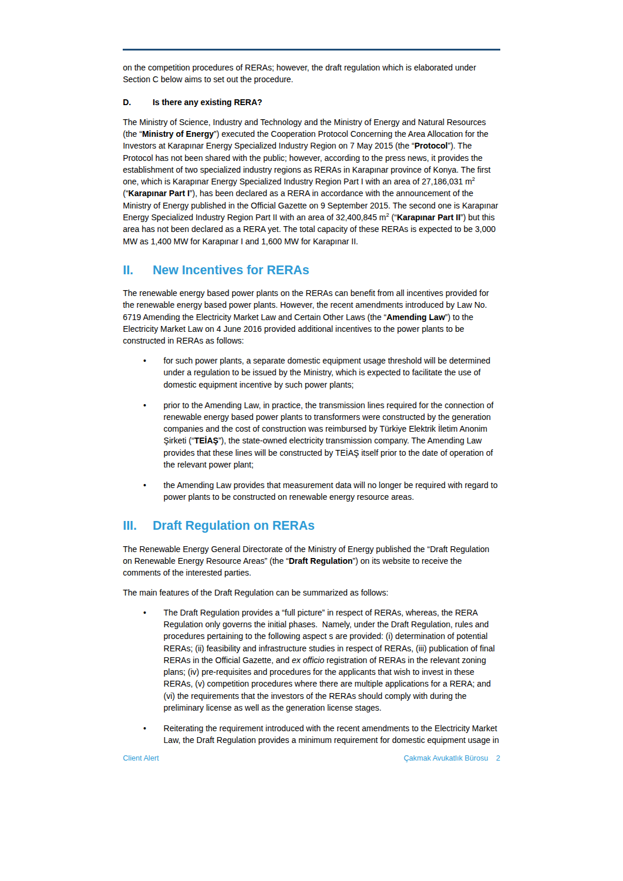on the competition procedures of RERAs; however, the draft regulation which is elaborated under Section C below aims to set out the procedure.
D. Is there any existing RERA?
The Ministry of Science, Industry and Technology and the Ministry of Energy and Natural Resources (the “Ministry of Energy”) executed the Cooperation Protocol Concerning the Area Allocation for the Investors at Karapınar Energy Specialized Industry Region on 7 May 2015 (the “Protocol”). The Protocol has not been shared with the public; however, according to the press news, it provides the establishment of two specialized industry regions as RERAs in Karapınar province of Konya. The first one, which is Karapınar Energy Specialized Industry Region Part I with an area of 27,186,031 m2 (“Karapınar Part I”), has been declared as a RERA in accordance with the announcement of the Ministry of Energy published in the Official Gazette on 9 September 2015. The second one is Karapınar Energy Specialized Industry Region Part II with an area of 32,400,845 m2 (“Karapınar Part II”) but this area has not been declared as a RERA yet. The total capacity of these RERAs is expected to be 3,000 MW as 1,400 MW for Karapınar I and 1,600 MW for Karapınar II.
II. New Incentives for RERAs
The renewable energy based power plants on the RERAs can benefit from all incentives provided for the renewable energy based power plants. However, the recent amendments introduced by Law No. 6719 Amending the Electricity Market Law and Certain Other Laws (the “Amending Law”) to the Electricity Market Law on 4 June 2016 provided additional incentives to the power plants to be constructed in RERAs as follows:
for such power plants, a separate domestic equipment usage threshold will be determined under a regulation to be issued by the Ministry, which is expected to facilitate the use of domestic equipment incentive by such power plants;
prior to the Amending Law, in practice, the transmission lines required for the connection of renewable energy based power plants to transformers were constructed by the generation companies and the cost of construction was reimbursed by Türkiye Elektrik İletim Anonim Şirketi (“TEİAŞ”), the state-owned electricity transmission company. The Amending Law provides that these lines will be constructed by TEİAŞ itself prior to the date of operation of the relevant power plant;
the Amending Law provides that measurement data will no longer be required with regard to power plants to be constructed on renewable energy resource areas.
III. Draft Regulation on RERAs
The Renewable Energy General Directorate of the Ministry of Energy published the “Draft Regulation on Renewable Energy Resource Areas” (the “Draft Regulation”) on its website to receive the comments of the interested parties.
The main features of the Draft Regulation can be summarized as follows:
The Draft Regulation provides a “full picture” in respect of RERAs, whereas, the RERA Regulation only governs the initial phases. Namely, under the Draft Regulation, rules and procedures pertaining to the following aspect s are provided: (i) determination of potential RERAs; (ii) feasibility and infrastructure studies in respect of RERAs, (iii) publication of final RERAs in the Official Gazette, and ex officio registration of RERAs in the relevant zoning plans; (iv) pre-requisites and procedures for the applicants that wish to invest in these RERAs, (v) competition procedures where there are multiple applications for a RERA; and (vi) the requirements that the investors of the RERAs should comply with during the preliminary license as well as the generation license stages.
Reiterating the requirement introduced with the recent amendments to the Electricity Market Law, the Draft Regulation provides a minimum requirement for domestic equipment usage in
Client Alert Çakmak Avukatlık Bürosu2